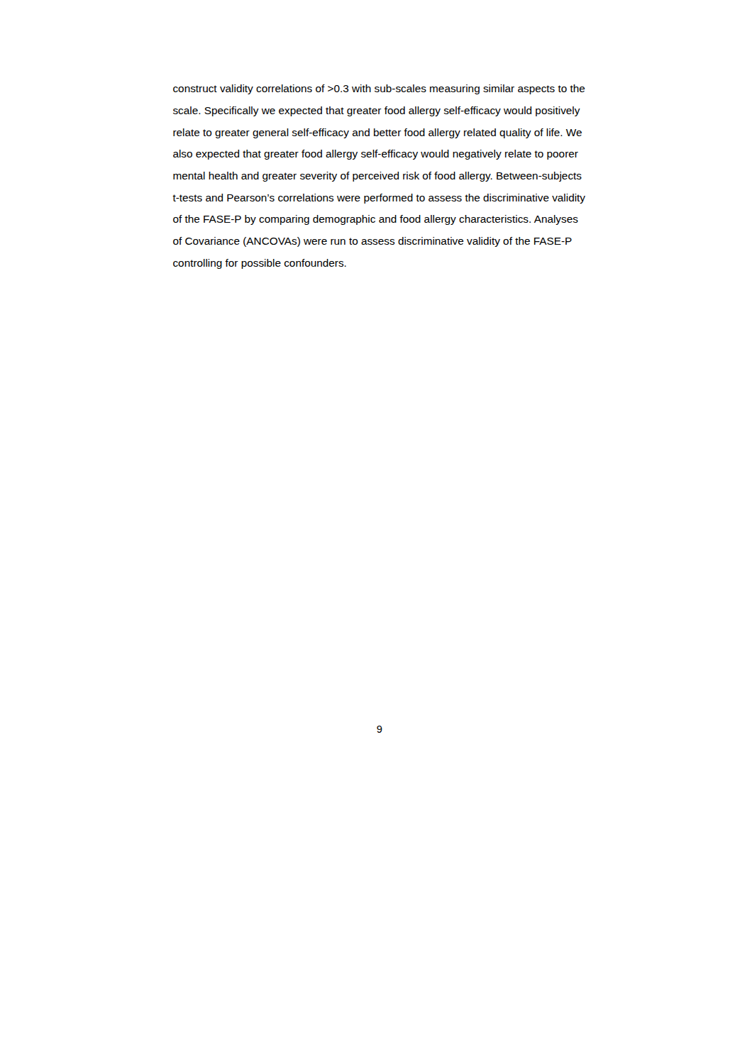construct validity correlations of >0.3 with sub-scales measuring similar aspects to the scale. Specifically we expected that greater food allergy self-efficacy would positively relate to greater general self-efficacy and better food allergy related quality of life. We also expected that greater food allergy self-efficacy would negatively relate to poorer mental health and greater severity of perceived risk of food allergy. Between-subjects t-tests and Pearson’s correlations were performed to assess the discriminative validity of the FASE-P by comparing demographic and food allergy characteristics. Analyses of Covariance (ANCOVAs) were run to assess discriminative validity of the FASE-P controlling for possible confounders.
9